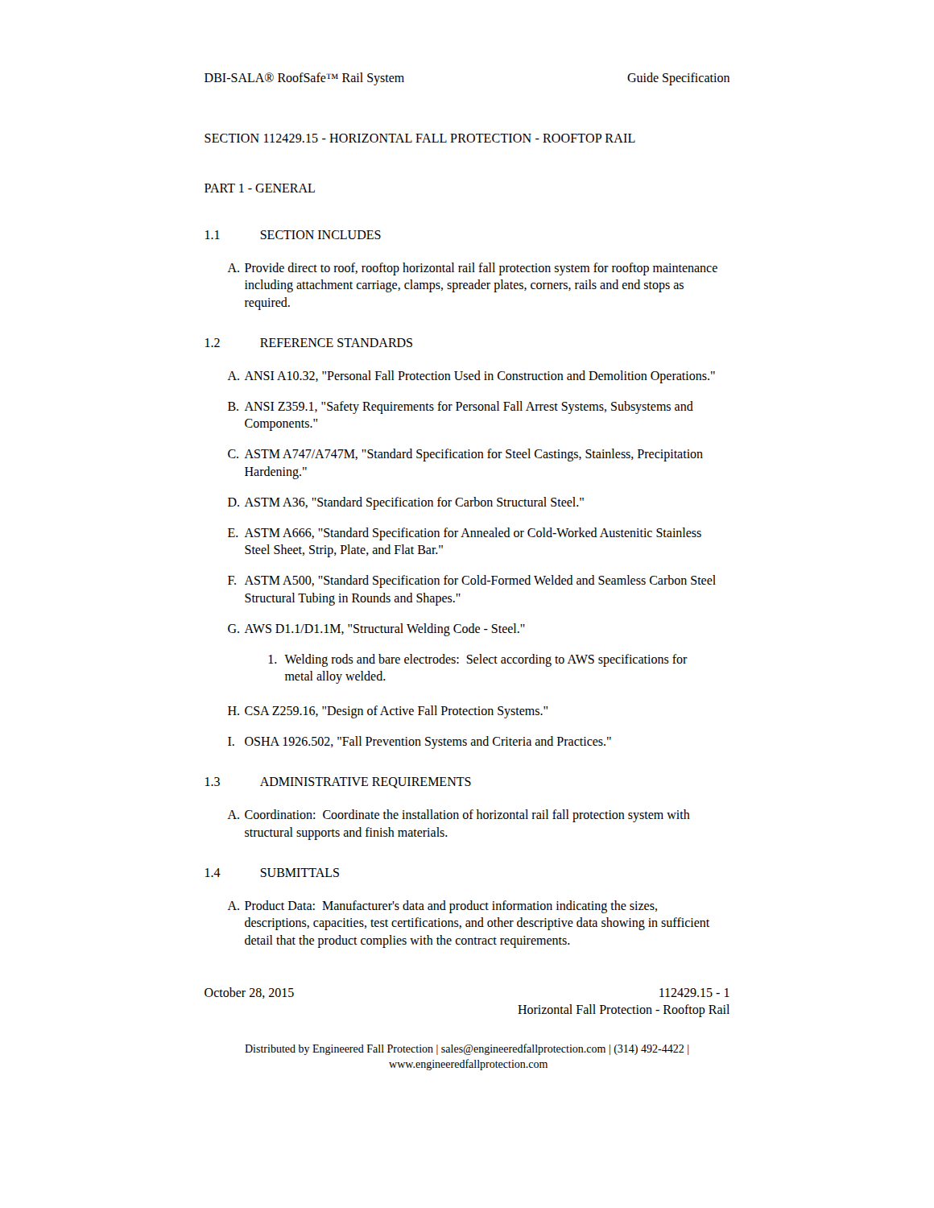DBI-SALA® RoofSafe™ Rail System
Guide Specification
SECTION 112429.15 - HORIZONTAL FALL PROTECTION - ROOFTOP RAIL
PART 1 - GENERAL
1.1
SECTION INCLUDES
A.
Provide direct to roof, rooftop horizontal rail fall protection system for rooftop maintenance including attachment carriage, clamps, spreader plates, corners, rails and end stops as required.
1.2
REFERENCE STANDARDS
A.
ANSI A10.32, "Personal Fall Protection Used in Construction and Demolition Operations."
B.
ANSI Z359.1, "Safety Requirements for Personal Fall Arrest Systems, Subsystems and Components."
C.
ASTM A747/A747M, "Standard Specification for Steel Castings, Stainless, Precipitation Hardening."
D.
ASTM A36, "Standard Specification for Carbon Structural Steel."
E.
ASTM A666, "Standard Specification for Annealed or Cold-Worked Austenitic Stainless Steel Sheet, Strip, Plate, and Flat Bar."
F.
ASTM A500, "Standard Specification for Cold-Formed Welded and Seamless Carbon Steel Structural Tubing in Rounds and Shapes."
G.
AWS D1.1/D1.1M, "Structural Welding Code - Steel."
1.
Welding rods and bare electrodes: Select according to AWS specifications for metal alloy welded.
H.
CSA Z259.16, "Design of Active Fall Protection Systems."
I.
OSHA 1926.502, "Fall Prevention Systems and Criteria and Practices."
1.3
ADMINISTRATIVE REQUIREMENTS
A.
Coordination: Coordinate the installation of horizontal rail fall protection system with structural supports and finish materials.
1.4
SUBMITTALS
A.
Product Data: Manufacturer's data and product information indicating the sizes, descriptions, capacities, test certifications, and other descriptive data showing in sufficient detail that the product complies with the contract requirements.
October 28, 2015
112429.15 - 1
Horizontal Fall Protection - Rooftop Rail
Distributed by Engineered Fall Protection | sales@engineeredfallprotection.com | (314) 492-4422 | www.engineeredfallprotection.com